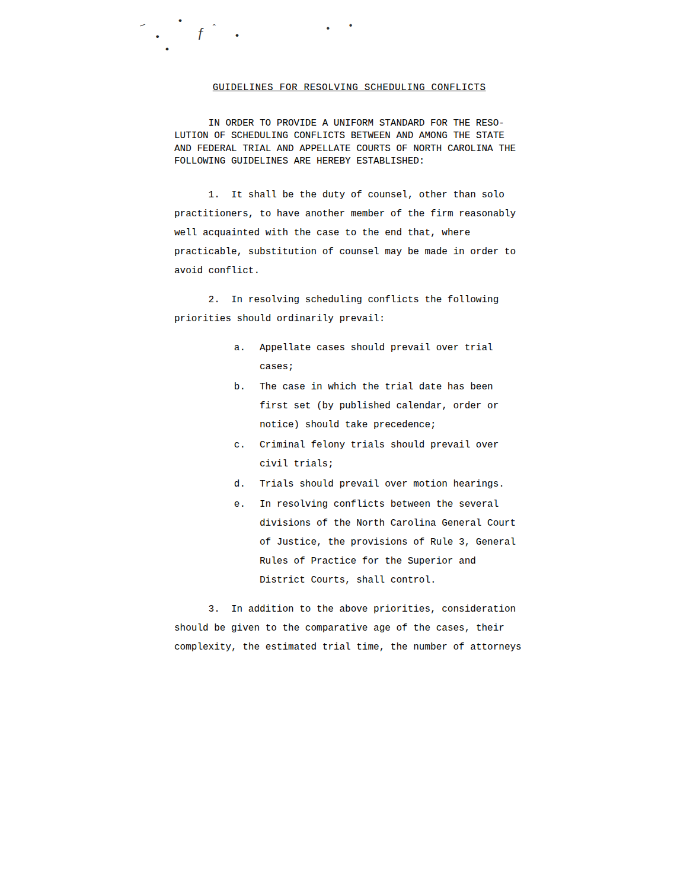— • • • ƒ ˆ • • •
GUIDELINES FOR RESOLVING SCHEDULING CONFLICTS
IN ORDER TO PROVIDE A UNIFORM STANDARD FOR THE RESO-
LUTION OF SCHEDULING CONFLICTS BETWEEN AND AMONG THE STATE
AND FEDERAL TRIAL AND APPELLATE COURTS OF NORTH CAROLINA THE
FOLLOWING GUIDELINES ARE HEREBY ESTABLISHED:
1. It shall be the duty of counsel, other than solo practitioners, to have another member of the firm reasonably well acquainted with the case to the end that, where practicable, substitution of counsel may be made in order to avoid conflict.
2. In resolving scheduling conflicts the following priorities should ordinarily prevail:
a. Appellate cases should prevail over trial cases;
b. The case in which the trial date has been first set (by published calendar, order or notice) should take precedence;
c. Criminal felony trials should prevail over civil trials;
d. Trials should prevail over motion hearings.
e. In resolving conflicts between the several divisions of the North Carolina General Court of Justice, the provisions of Rule 3, General Rules of Practice for the Superior and District Courts, shall control.
3. In addition to the above priorities, consideration should be given to the comparative age of the cases, their complexity, the estimated trial time, the number of attorneys